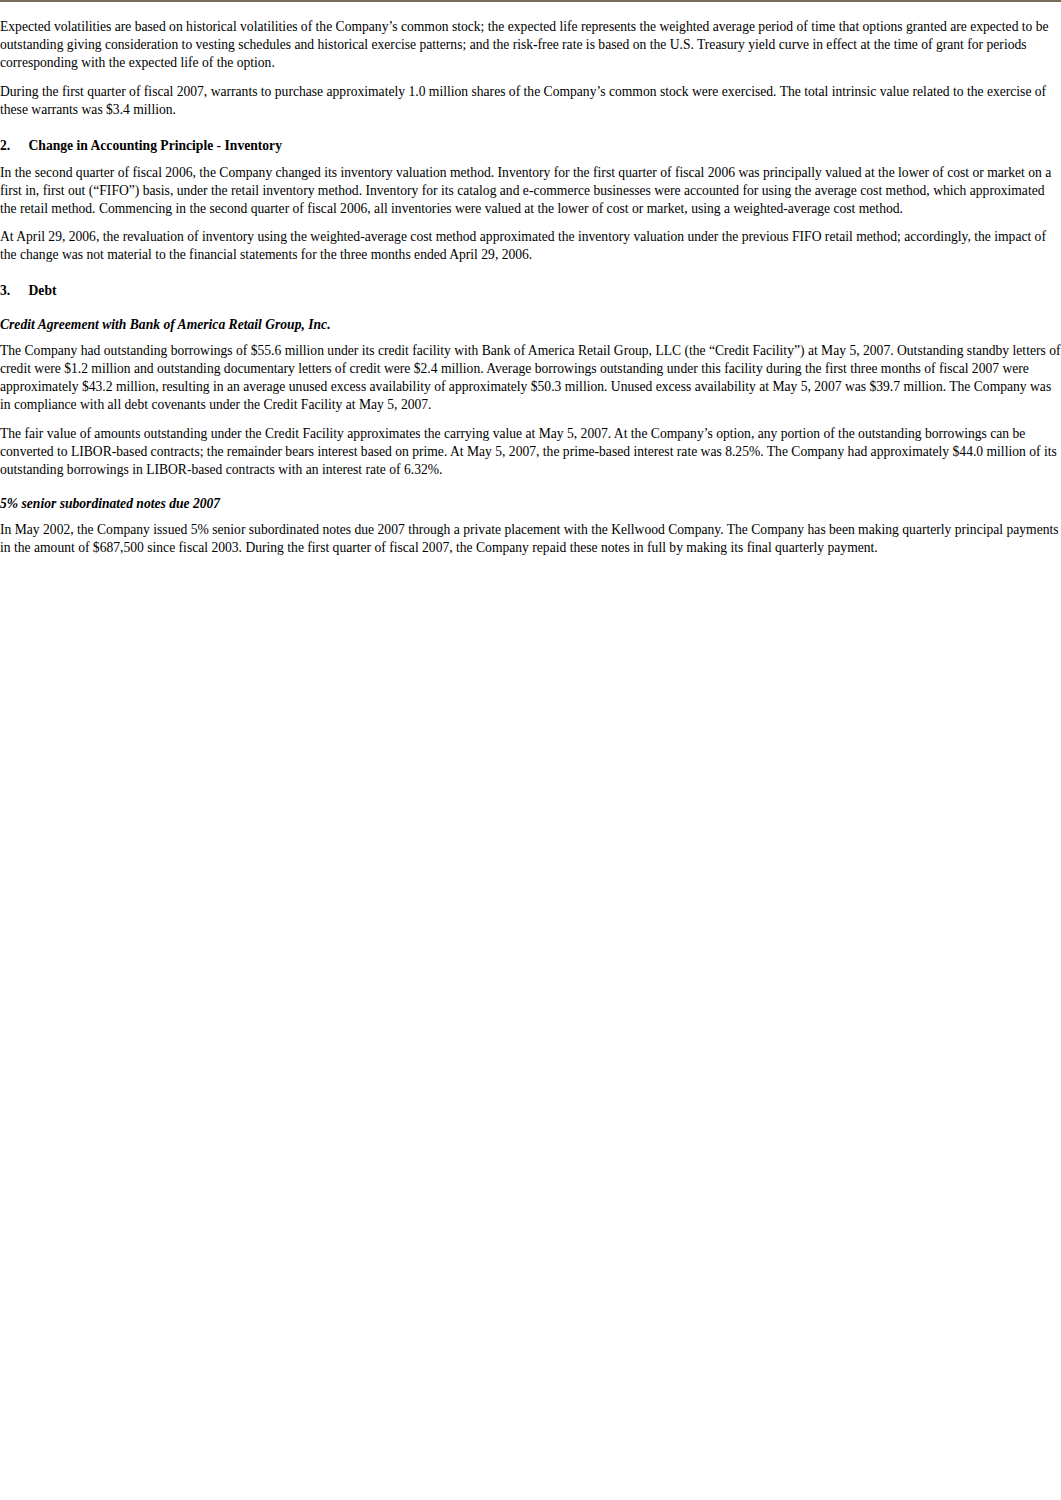Expected volatilities are based on historical volatilities of the Company’s common stock; the expected life represents the weighted average period of time that options granted are expected to be outstanding giving consideration to vesting schedules and historical exercise patterns; and the risk-free rate is based on the U.S. Treasury yield curve in effect at the time of grant for periods corresponding with the expected life of the option.
During the first quarter of fiscal 2007, warrants to purchase approximately 1.0 million shares of the Company’s common stock were exercised. The total intrinsic value related to the exercise of these warrants was $3.4 million.
2. Change in Accounting Principle - Inventory
In the second quarter of fiscal 2006, the Company changed its inventory valuation method. Inventory for the first quarter of fiscal 2006 was principally valued at the lower of cost or market on a first in, first out (“FIFO”) basis, under the retail inventory method. Inventory for its catalog and e-commerce businesses were accounted for using the average cost method, which approximated the retail method. Commencing in the second quarter of fiscal 2006, all inventories were valued at the lower of cost or market, using a weighted-average cost method.
At April 29, 2006, the revaluation of inventory using the weighted-average cost method approximated the inventory valuation under the previous FIFO retail method; accordingly, the impact of the change was not material to the financial statements for the three months ended April 29, 2006.
3. Debt
Credit Agreement with Bank of America Retail Group, Inc.
The Company had outstanding borrowings of $55.6 million under its credit facility with Bank of America Retail Group, LLC (the “Credit Facility”) at May 5, 2007. Outstanding standby letters of credit were $1.2 million and outstanding documentary letters of credit were $2.4 million. Average borrowings outstanding under this facility during the first three months of fiscal 2007 were approximately $43.2 million, resulting in an average unused excess availability of approximately $50.3 million. Unused excess availability at May 5, 2007 was $39.7 million. The Company was in compliance with all debt covenants under the Credit Facility at May 5, 2007.
The fair value of amounts outstanding under the Credit Facility approximates the carrying value at May 5, 2007. At the Company’s option, any portion of the outstanding borrowings can be converted to LIBOR-based contracts; the remainder bears interest based on prime. At May 5, 2007, the prime-based interest rate was 8.25%. The Company had approximately $44.0 million of its outstanding borrowings in LIBOR-based contracts with an interest rate of 6.32%.
5% senior subordinated notes due 2007
In May 2002, the Company issued 5% senior subordinated notes due 2007 through a private placement with the Kellwood Company. The Company has been making quarterly principal payments in the amount of $687,500 since fiscal 2003. During the first quarter of fiscal 2007, the Company repaid these notes in full by making its final quarterly payment.